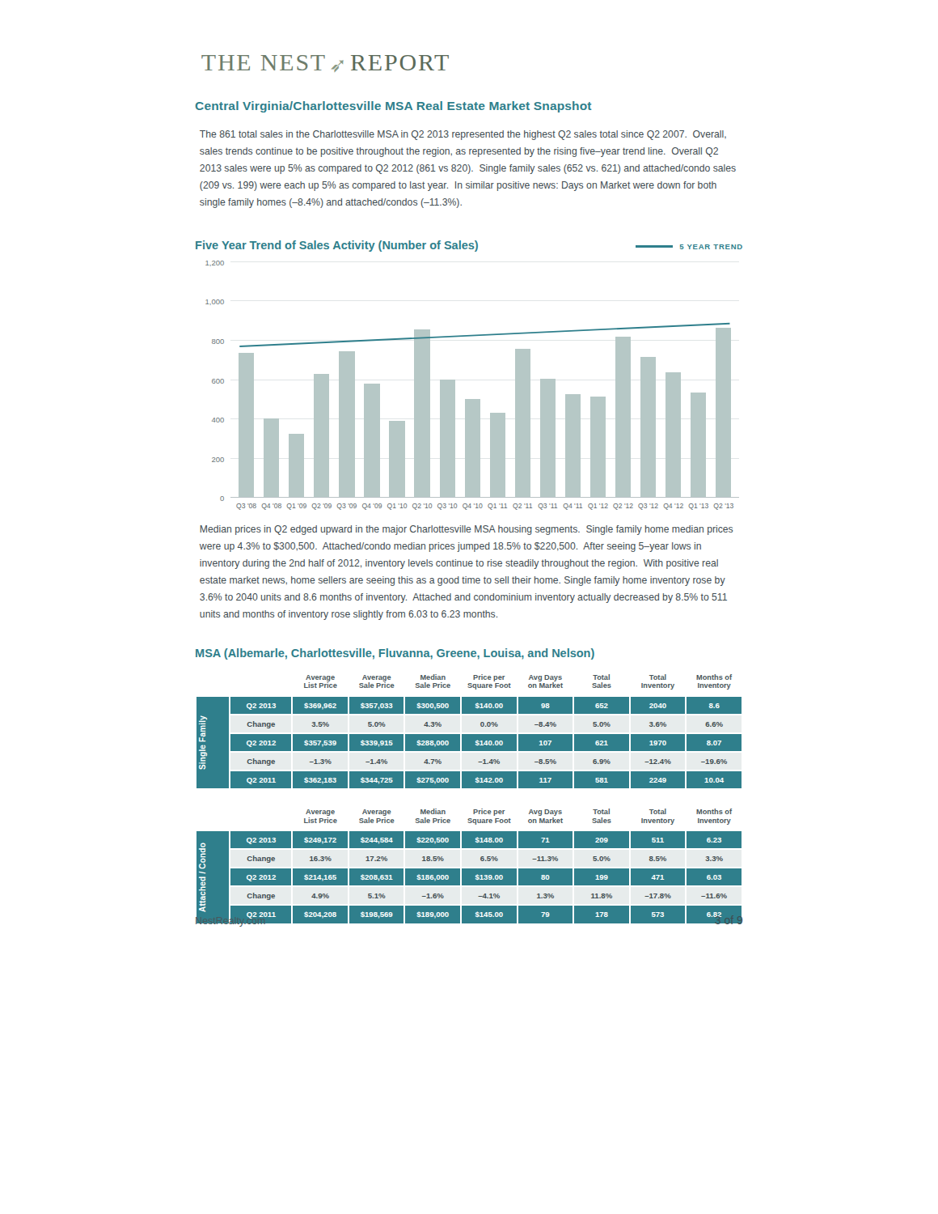THE NEST➶REPORT
Central Virginia/Charlottesville MSA Real Estate Market Snapshot
The 861 total sales in the Charlottesville MSA in Q2 2013 represented the highest Q2 sales total since Q2 2007. Overall, sales trends continue to be positive throughout the region, as represented by the rising five–year trend line. Overall Q2 2013 sales were up 5% as compared to Q2 2012 (861 vs 820). Single family sales (652 vs. 621) and attached/condo sales (209 vs. 199) were each up 5% as compared to last year. In similar positive news: Days on Market were down for both single family homes (–8.4%) and attached/condos (–11.3%).
5 YEAR TREND
Five Year Trend of Sales Activity (Number of Sales)
1,200
1,000
800
600
400
200
0
Q3 '08 Q4 '08 Q1 '09 Q2 '09 Q3 '09 Q4 '09 Q1 '10 Q2 '10 Q3 '10 Q4 '10 Q1 '11 Q2 '11 Q3 '11 Q4 '11 Q1 '12 Q2 '12 Q3 '12 Q4 '12 Q1 '13 Q2 '13
Median prices in Q2 edged upward in the major Charlottesville MSA housing segments. Single family home median prices were up 4.3% to $300,500. Attached/condo median prices jumped 18.5% to $220,500. After seeing 5–year lows in inventory during the 2nd half of 2012, inventory levels continue to rise steadily throughout the region. With positive real estate market news, home sellers are seeing this as a good time to sell their home. Single family home inventory rose by 3.6% to 2040 units and 8.6 months of inventory. Attached and condominium inventory actually decreased by 8.5% to 511 units and months of inventory rose slightly from 6.03 to 6.23 months.
MSA (Albemarle, Charlottesville, Fluvanna, Greene, Louisa, and Nelson)
| | | Average List Price | Average Sale Price | Median Sale Price | Price per Square Foot | Avg Days on Market | Total Sales | Total Inventory | Months of Inventory |
| --- | --- | --- | --- | --- | --- | --- | --- | --- | --- |
| Single Family | Q2 2013 | $369,962 | $357,033 | $300,500 | $140.00 | 98 | 652 | 2040 | 8.6 |
| Change | 3.5% | 5.0% | 4.3% | 0.0% | –8.4% | 5.0% | 3.6% | 6.6% |
| Q2 2012 | $357,539 | $339,915 | $288,000 | $140.00 | 107 | 621 | 1970 | 8.07 |
| Change | –1.3% | –1.4% | 4.7% | –1.4% | –8.5% | 6.9% | –12.4% | –19.6% |
| Q2 2011 | $362,183 | $344,725 | $275,000 | $142.00 | 117 | 581 | 2249 | 10.04 |
| | | Average List Price | Average Sale Price | Median Sale Price | Price per Square Foot | Avg Days on Market | Total Sales | Total Inventory | Months of Inventory |
| --- | --- | --- | --- | --- | --- | --- | --- | --- | --- |
| Attached / Condo | Q2 2013 | $249,172 | $244,584 | $220,500 | $148.00 | 71 | 209 | 511 | 6.23 |
| Change | 16.3% | 17.2% | 18.5% | 6.5% | –11.3% | 5.0% | 8.5% | 3.3% |
| Q2 2012 | $214,165 | $208,631 | $186,000 | $139.00 | 80 | 199 | 471 | 6.03 |
| Change | 4.9% | 5.1% | –1.6% | –4.1% | 1.3% | 11.8% | –17.8% | –11.6% |
| Q2 2011 | $204,208 | $198,569 | $189,000 | $145.00 | 79 | 178 | 573 | 6.82 |
NestRealty.com
3 of 9